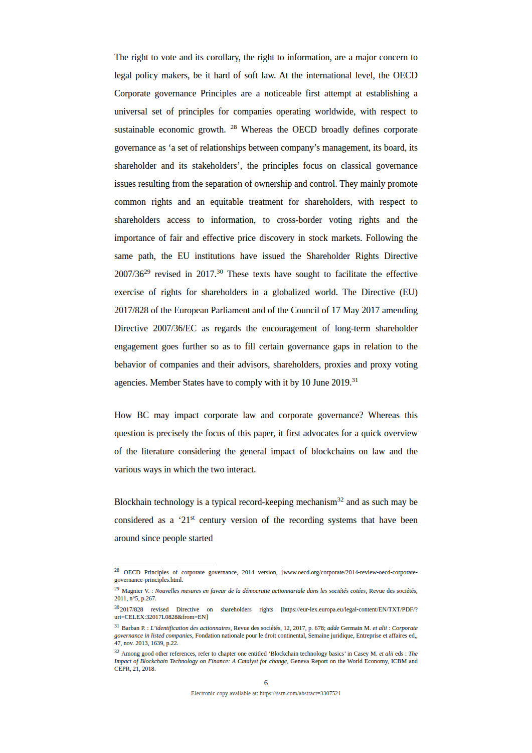The right to vote and its corollary, the right to information, are a major concern to legal policy makers, be it hard of soft law. At the international level, the OECD Corporate governance Principles are a noticeable first attempt at establishing a universal set of principles for companies operating worldwide, with respect to sustainable economic growth. 28 Whereas the OECD broadly defines corporate governance as ‘a set of relationships between company’s management, its board, its shareholder and its stakeholders’, the principles focus on classical governance issues resulting from the separation of ownership and control. They mainly promote common rights and an equitable treatment for shareholders, with respect to shareholders access to information, to cross-border voting rights and the importance of fair and effective price discovery in stock markets. Following the same path, the EU institutions have issued the Shareholder Rights Directive 2007/3629 revised in 2017.30 These texts have sought to facilitate the effective exercise of rights for shareholders in a globalized world. The Directive (EU) 2017/828 of the European Parliament and of the Council of 17 May 2017 amending Directive 2007/36/EC as regards the encouragement of long-term shareholder engagement goes further so as to fill certain governance gaps in relation to the behavior of companies and their advisors, shareholders, proxies and proxy voting agencies. Member States have to comply with it by 10 June 2019.31
How BC may impact corporate law and corporate governance? Whereas this question is precisely the focus of this paper, it first advocates for a quick overview of the literature considering the general impact of blockchains on law and the various ways in which the two interact.
Blockhain technology is a typical record-keeping mechanism32 and as such may be considered as a ‘21st century version of the recording systems that have been around since people started
28 OECD Principles of corporate governance, 2014 version, [www.oecd.org/corporate/2014-review-oecd-corporate-governance-principles.html.
29 Magnier V. : Nouvelles mesures en faveur de la démocratie actionnariale dans les sociétés cotées, Revue des sociétés, 2011, n°5, p.267.
302017/828 revised Directive on shareholders rights [https://eur-lex.europa.eu/legal-content/EN/TXT/PDF/?uri=CELEX:32017L0828&from=EN]
31 Barban P. : L’identification des actionnaires, Revue des sociétés, 12, 2017, p. 678; adde Germain M. et alii : Corporate governance in listed companies, Fondation nationale pour le droit continental, Semaine juridique, Entreprise et affaires ed,, 47, nov. 2013, 1639, p.22.
32 Among good other references, refer to chapter one entitled ‘Blockchain technology basics’ in Casey M. et alii eds : The Impact of Blockchain Technology on Finance: A Catalyst for change, Geneva Report on the World Economy, ICBM and CEPR, 21, 2018.
6
Electronic copy available at: https://ssrn.com/abstract=3307521